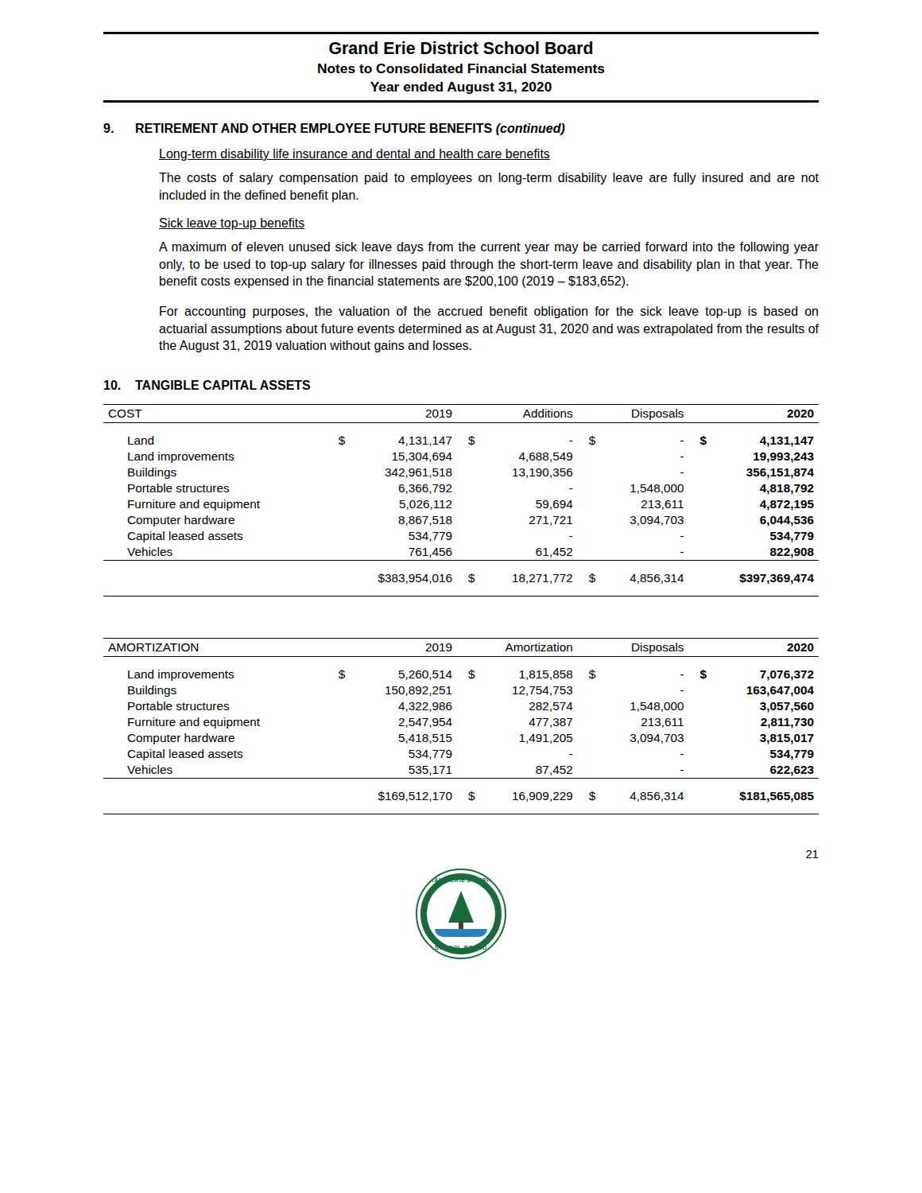Grand Erie District School Board
Notes to Consolidated Financial Statements
Year ended August 31, 2020
9. RETIREMENT AND OTHER EMPLOYEE FUTURE BENEFITS (continued)
Long-term disability life insurance and dental and health care benefits
The costs of salary compensation paid to employees on long-term disability leave are fully insured and are not included in the defined benefit plan.
Sick leave top-up benefits
A maximum of eleven unused sick leave days from the current year may be carried forward into the following year only, to be used to top-up salary for illnesses paid through the short-term leave and disability plan in that year. The benefit costs expensed in the financial statements are $200,100 (2019 – $183,652).
For accounting purposes, the valuation of the accrued benefit obligation for the sick leave top-up is based on actuarial assumptions about future events determined as at August 31, 2020 and was extrapolated from the results of the August 31, 2019 valuation without gains and losses.
10. TANGIBLE CAPITAL ASSETS
| COST | 2019 | Additions | Disposals | 2020 |
| --- | --- | --- | --- | --- |
| Land | $ | 4,131,147 | $ | - | $ | - | $ | 4,131,147 |
| Land improvements | | 15,304,694 | | 4,688,549 | | - | | 19,993,243 |
| Buildings | | 342,961,518 | | 13,190,356 | | - | | 356,151,874 |
| Portable structures | | 6,366,792 | | - | | 1,548,000 | | 4,818,792 |
| Furniture and equipment | | 5,026,112 | | 59,694 | | 213,611 | | 4,872,195 |
| Computer hardware | | 8,867,518 | | 271,721 | | 3,094,703 | | 6,044,536 |
| Capital leased assets | | 534,779 | | - | | - | | 534,779 |
| Vehicles | | 761,456 | | 61,452 | | - | | 822,908 |
| | $383,954,016 | $ | 18,271,772 | $ | 4,856,314 | $397,369,474 |
| AMORTIZATION | 2019 | Amortization | Disposals | 2020 |
| --- | --- | --- | --- | --- |
| Land improvements | $ | 5,260,514 | $ | 1,815,858 | $ | - | $ | 7,076,372 |
| Buildings | | 150,892,251 | | 12,754,753 | | - | | 163,647,004 |
| Portable structures | | 4,322,986 | | 282,574 | | 1,548,000 | | 3,057,560 |
| Furniture and equipment | | 2,547,954 | | 477,387 | | 213,611 | | 2,811,730 |
| Computer hardware | | 5,418,515 | | 1,491,205 | | 3,094,703 | | 3,815,017 |
| Capital leased assets | | 534,779 | | - | | - | | 534,779 |
| Vehicles | | 535,171 | | 87,452 | | - | | 622,623 |
| | $169,512,170 | $ | 16,909,229 | $ | 4,856,314 | $181,565,085 |
21
GRAND ERIE DISTRICT
SCHOOL BOARD